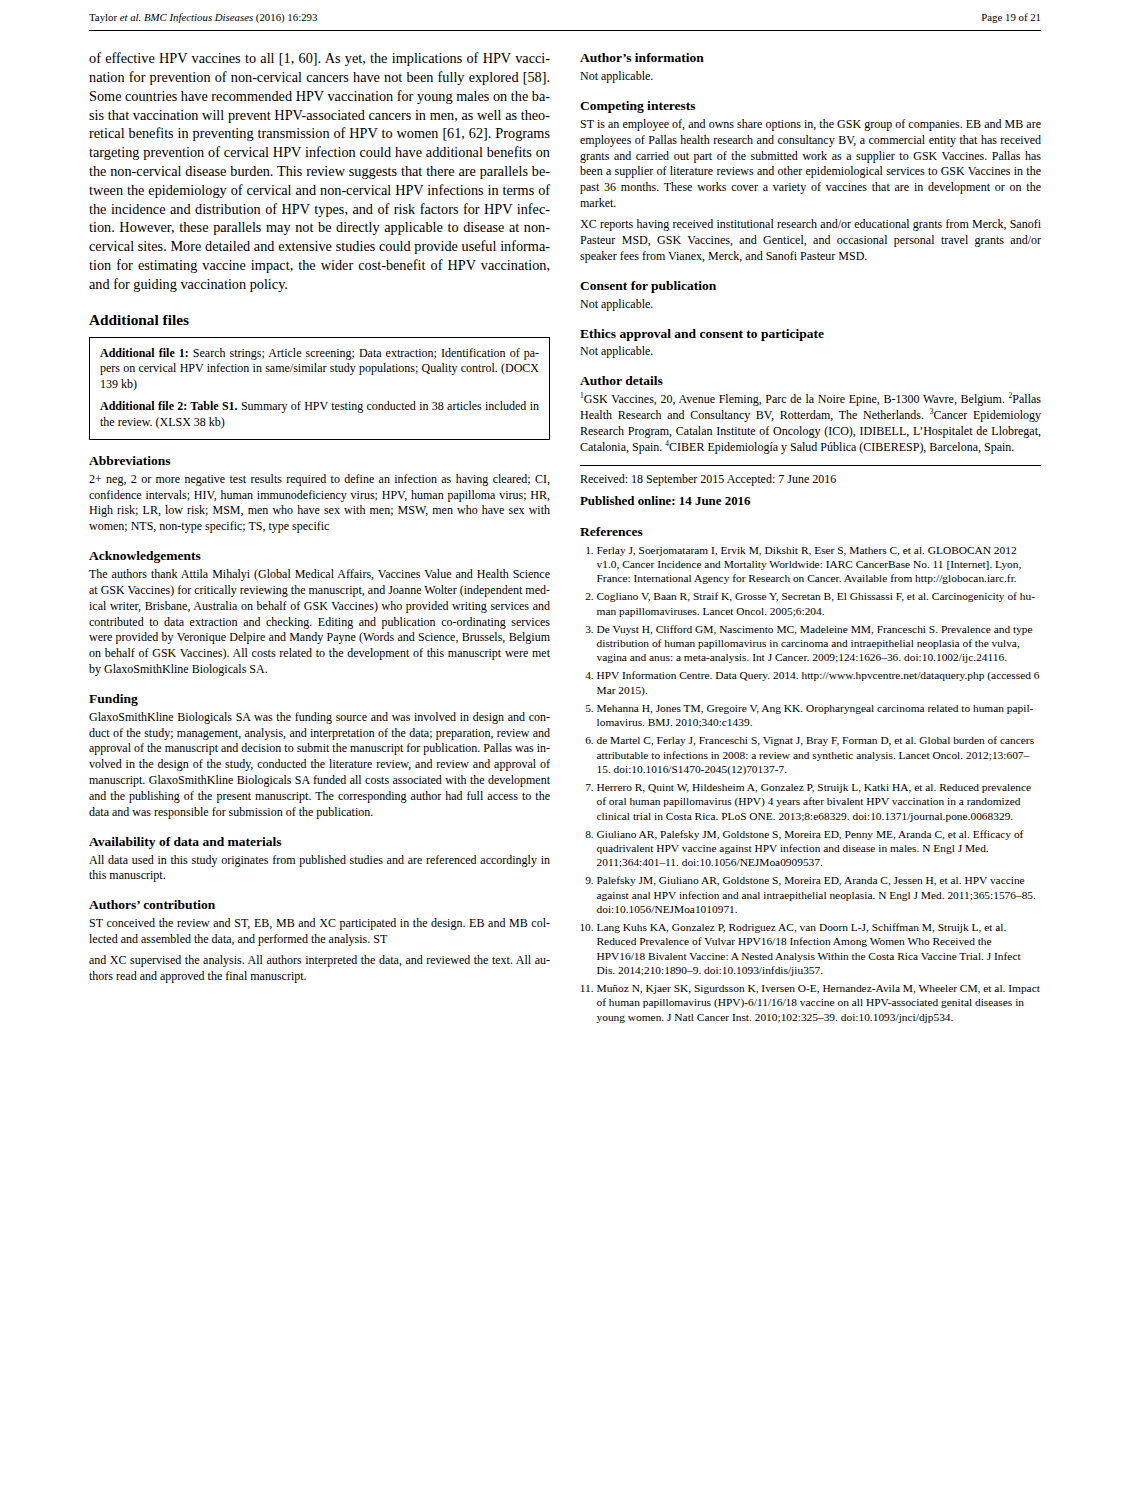Taylor et al. BMC Infectious Diseases (2016) 16:293
Page 19 of 21
of effective HPV vaccines to all [1, 60]. As yet, the implications of HPV vaccination for prevention of non-cervical cancers have not been fully explored [58]. Some countries have recommended HPV vaccination for young males on the basis that vaccination will prevent HPV-associated cancers in men, as well as theoretical benefits in preventing transmission of HPV to women [61, 62]. Programs targeting prevention of cervical HPV infection could have additional benefits on the non-cervical disease burden. This review suggests that there are parallels between the epidemiology of cervical and non-cervical HPV infections in terms of the incidence and distribution of HPV types, and of risk factors for HPV infection. However, these parallels may not be directly applicable to disease at non-cervical sites. More detailed and extensive studies could provide useful information for estimating vaccine impact, the wider cost-benefit of HPV vaccination, and for guiding vaccination policy.
Additional files
Additional file 1: Search strings; Article screening; Data extraction; Identification of papers on cervical HPV infection in same/similar study populations; Quality control. (DOCX 139 kb)
Additional file 2: Table S1. Summary of HPV testing conducted in 38 articles included in the review. (XLSX 38 kb)
Abbreviations
2+ neg, 2 or more negative test results required to define an infection as having cleared; CI, confidence intervals; HIV, human immunodeficiency virus; HPV, human papilloma virus; HR, High risk; LR, low risk; MSM, men who have sex with men; MSW, men who have sex with women; NTS, non-type specific; TS, type specific
Acknowledgements
The authors thank Attila Mihalyi (Global Medical Affairs, Vaccines Value and Health Science at GSK Vaccines) for critically reviewing the manuscript, and Joanne Wolter (independent medical writer, Brisbane, Australia on behalf of GSK Vaccines) who provided writing services and contributed to data extraction and checking. Editing and publication co-ordinating services were provided by Veronique Delpire and Mandy Payne (Words and Science, Brussels, Belgium on behalf of GSK Vaccines). All costs related to the development of this manuscript were met by GlaxoSmithKline Biologicals SA.
Funding
GlaxoSmithKline Biologicals SA was the funding source and was involved in design and conduct of the study; management, analysis, and interpretation of the data; preparation, review and approval of the manuscript and decision to submit the manuscript for publication. Pallas was involved in the design of the study, conducted the literature review, and review and approval of manuscript. GlaxoSmithKline Biologicals SA funded all costs associated with the development and the publishing of the present manuscript. The corresponding author had full access to the data and was responsible for submission of the publication.
Availability of data and materials
All data used in this study originates from published studies and are referenced accordingly in this manuscript.
Authors’ contribution
ST conceived the review and ST, EB, MB and XC participated in the design. EB and MB collected and assembled the data, and performed the analysis. ST
and XC supervised the analysis. All authors interpreted the data, and reviewed the text. All authors read and approved the final manuscript.
Author’s information
Not applicable.
Competing interests
ST is an employee of, and owns share options in, the GSK group of companies. EB and MB are employees of Pallas health research and consultancy BV, a commercial entity that has received grants and carried out part of the submitted work as a supplier to GSK Vaccines. Pallas has been a supplier of literature reviews and other epidemiological services to GSK Vaccines in the past 36 months. These works cover a variety of vaccines that are in development or on the market.
XC reports having received institutional research and/or educational grants from Merck, Sanofi Pasteur MSD, GSK Vaccines, and Genticel, and occasional personal travel grants and/or speaker fees from Vianex, Merck, and Sanofi Pasteur MSD.
Consent for publication
Not applicable.
Ethics approval and consent to participate
Not applicable.
Author details
1GSK Vaccines, 20, Avenue Fleming, Parc de la Noire Epine, B-1300 Wavre, Belgium. 2Pallas Health Research and Consultancy BV, Rotterdam, The Netherlands. 3Cancer Epidemiology Research Program, Catalan Institute of Oncology (ICO), IDIBELL, L’Hospitalet de Llobregat, Catalonia, Spain. 4CIBER Epidemiología y Salud Pública (CIBERESP), Barcelona, Spain.
Received: 18 September 2015 Accepted: 7 June 2016
Published online: 14 June 2016
References
Ferlay J, Soerjomataram I, Ervik M, Dikshit R, Eser S, Mathers C, et al. GLOBOCAN 2012 v1.0, Cancer Incidence and Mortality Worldwide: IARC CancerBase No. 11 [Internet]. Lyon, France: International Agency for Research on Cancer. Available from http://globocan.iarc.fr.
Cogliano V, Baan R, Straif K, Grosse Y, Secretan B, El Ghissassi F, et al. Carcinogenicity of human papillomaviruses. Lancet Oncol. 2005;6:204.
De Vuyst H, Clifford GM, Nascimento MC, Madeleine MM, Franceschi S. Prevalence and type distribution of human papillomavirus in carcinoma and intraepithelial neoplasia of the vulva, vagina and anus: a meta-analysis. Int J Cancer. 2009;124:1626–36. doi:10.1002/ijc.24116.
HPV Information Centre. Data Query. 2014. http://www.hpvcentre.net/dataquery.php (accessed 6 Mar 2015).
Mehanna H, Jones TM, Gregoire V, Ang KK. Oropharyngeal carcinoma related to human papillomavirus. BMJ. 2010;340:c1439.
de Martel C, Ferlay J, Franceschi S, Vignat J, Bray F, Forman D, et al. Global burden of cancers attributable to infections in 2008: a review and synthetic analysis. Lancet Oncol. 2012;13:607–15. doi:10.1016/S1470-2045(12)70137-7.
Herrero R, Quint W, Hildesheim A, Gonzalez P, Struijk L, Katki HA, et al. Reduced prevalence of oral human papillomavirus (HPV) 4 years after bivalent HPV vaccination in a randomized clinical trial in Costa Rica. PLoS ONE. 2013;8:e68329. doi:10.1371/journal.pone.0068329.
Giuliano AR, Palefsky JM, Goldstone S, Moreira ED, Penny ME, Aranda C, et al. Efficacy of quadrivalent HPV vaccine against HPV infection and disease in males. N Engl J Med. 2011;364:401–11. doi:10.1056/NEJMoa0909537.
Palefsky JM, Giuliano AR, Goldstone S, Moreira ED, Aranda C, Jessen H, et al. HPV vaccine against anal HPV infection and anal intraepithelial neoplasia. N Engl J Med. 2011;365:1576–85. doi:10.1056/NEJMoa1010971.
Lang Kuhs KA, Gonzalez P, Rodriguez AC, van Doorn L-J, Schiffman M, Struijk L, et al. Reduced Prevalence of Vulvar HPV16/18 Infection Among Women Who Received the HPV16/18 Bivalent Vaccine: A Nested Analysis Within the Costa Rica Vaccine Trial. J Infect Dis. 2014;210:1890–9. doi:10.1093/infdis/jiu357.
Muñoz N, Kjaer SK, Sigurdsson K, Iversen O-E, Hernandez-Avila M, Wheeler CM, et al. Impact of human papillomavirus (HPV)-6/11/16/18 vaccine on all HPV-associated genital diseases in young women. J Natl Cancer Inst. 2010;102:325–39. doi:10.1093/jnci/djp534.